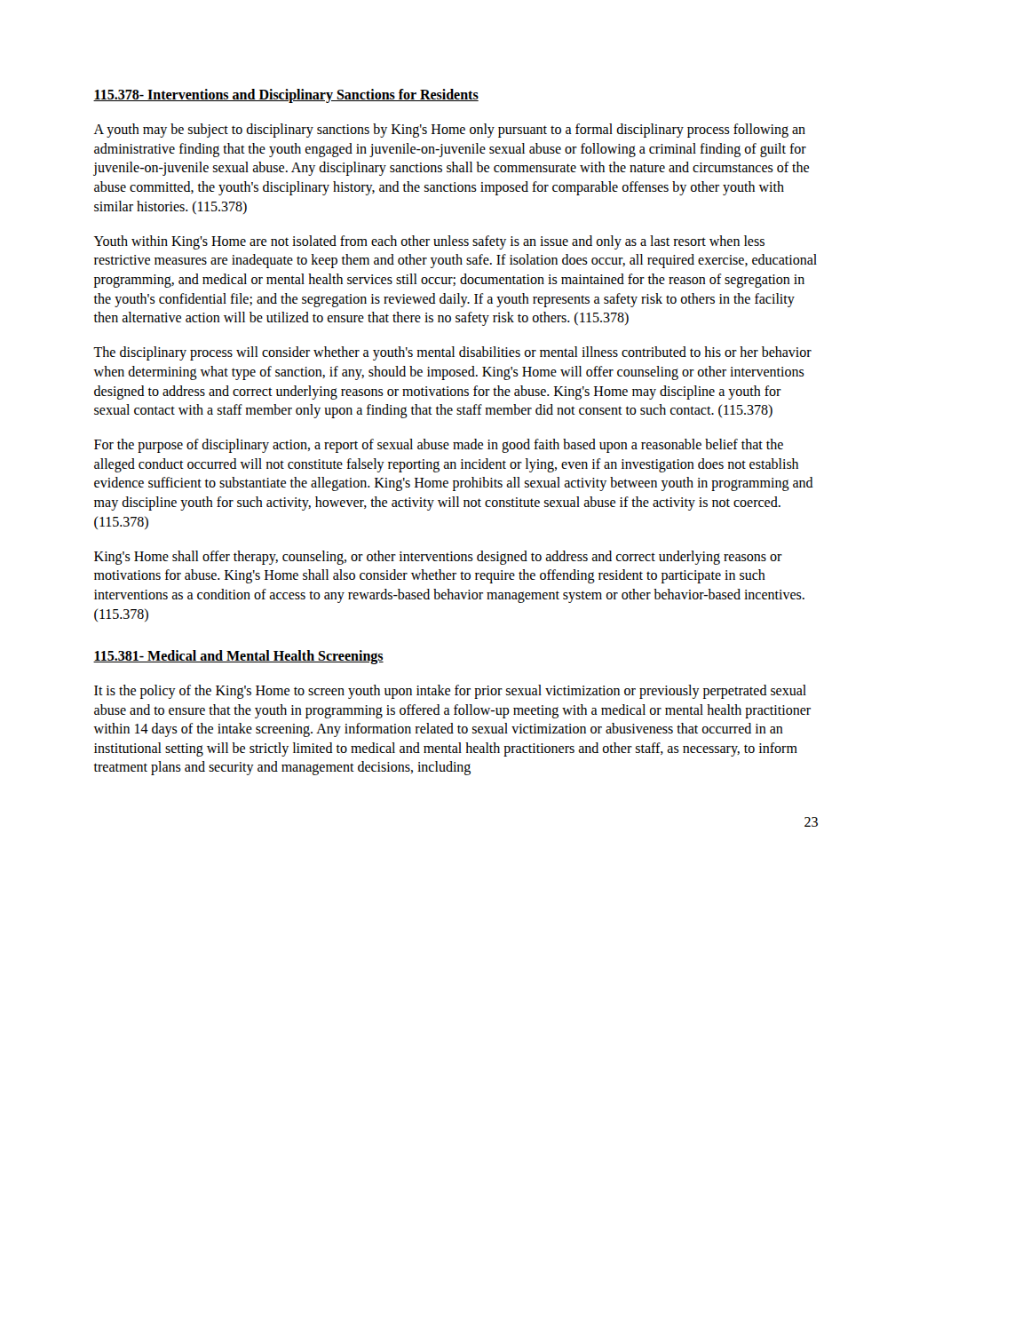115.378- Interventions and Disciplinary Sanctions for Residents
A youth may be subject to disciplinary sanctions by King's Home only pursuant to a formal disciplinary process following an administrative finding that the youth engaged in juvenile-on-juvenile sexual abuse or following a criminal finding of guilt for juvenile-on-juvenile sexual abuse. Any disciplinary sanctions shall be commensurate with the nature and circumstances of the abuse committed, the youth's disciplinary history, and the sanctions imposed for comparable offenses by other youth with similar histories. (115.378)
Youth within King's Home are not isolated from each other unless safety is an issue and only as a last resort when less restrictive measures are inadequate to keep them and other youth safe. If isolation does occur, all required exercise, educational programming, and medical or mental health services still occur; documentation is maintained for the reason of segregation in the youth's confidential file; and the segregation is reviewed daily. If a youth represents a safety risk to others in the facility then alternative action will be utilized to ensure that there is no safety risk to others. (115.378)
The disciplinary process will consider whether a youth's mental disabilities or mental illness contributed to his or her behavior when determining what type of sanction, if any, should be imposed. King's Home will offer counseling or other interventions designed to address and correct underlying reasons or motivations for the abuse. King's Home may discipline a youth for sexual contact with a staff member only upon a finding that the staff member did not consent to such contact. (115.378)
For the purpose of disciplinary action, a report of sexual abuse made in good faith based upon a reasonable belief that the alleged conduct occurred will not constitute falsely reporting an incident or lying, even if an investigation does not establish evidence sufficient to substantiate the allegation. King's Home prohibits all sexual activity between youth in programming and may discipline youth for such activity, however, the activity will not constitute sexual abuse if the activity is not coerced. (115.378)
King's Home shall offer therapy, counseling, or other interventions designed to address and correct underlying reasons or motivations for abuse. King's Home shall also consider whether to require the offending resident to participate in such interventions as a condition of access to any rewards-based behavior management system or other behavior-based incentives. (115.378)
115.381- Medical and Mental Health Screenings
It is the policy of the King's Home to screen youth upon intake for prior sexual victimization or previously perpetrated sexual abuse and to ensure that the youth in programming is offered a follow-up meeting with a medical or mental health practitioner within 14 days of the intake screening. Any information related to sexual victimization or abusiveness that occurred in an institutional setting will be strictly limited to medical and mental health practitioners and other staff, as necessary, to inform treatment plans and security and management decisions, including
23